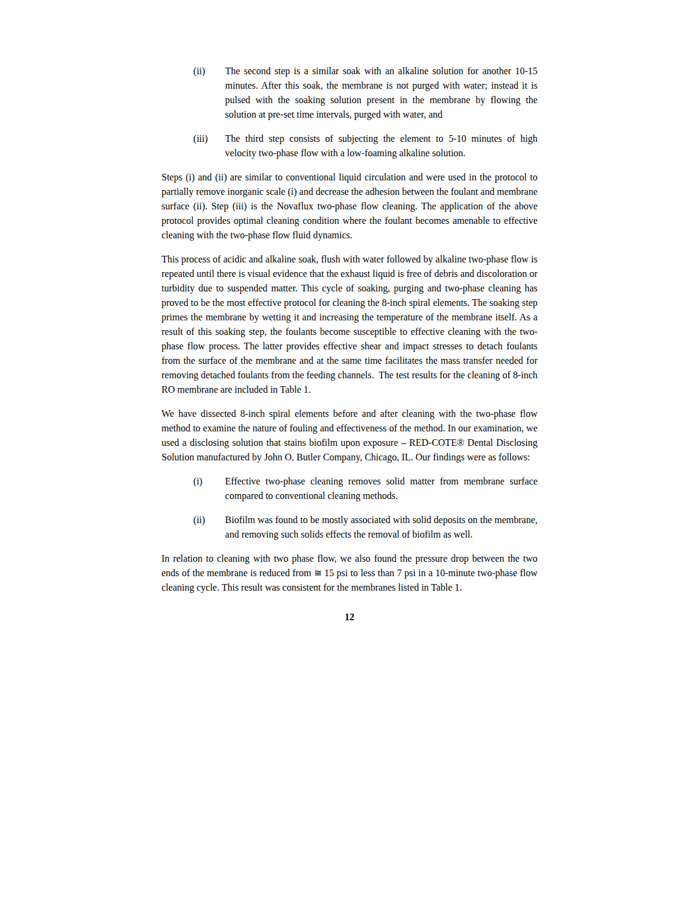(ii) The second step is a similar soak with an alkaline solution for another 10-15 minutes. After this soak, the membrane is not purged with water; instead it is pulsed with the soaking solution present in the membrane by flowing the solution at pre-set time intervals, purged with water, and
(iii) The third step consists of subjecting the element to 5-10 minutes of high velocity two-phase flow with a low-foaming alkaline solution.
Steps (i) and (ii) are similar to conventional liquid circulation and were used in the protocol to partially remove inorganic scale (i) and decrease the adhesion between the foulant and membrane surface (ii). Step (iii) is the Novaflux two-phase flow cleaning. The application of the above protocol provides optimal cleaning condition where the foulant becomes amenable to effective cleaning with the two-phase flow fluid dynamics.
This process of acidic and alkaline soak, flush with water followed by alkaline two-phase flow is repeated until there is visual evidence that the exhaust liquid is free of debris and discoloration or turbidity due to suspended matter. This cycle of soaking, purging and two-phase cleaning has proved to be the most effective protocol for cleaning the 8-inch spiral elements. The soaking step primes the membrane by wetting it and increasing the temperature of the membrane itself. As a result of this soaking step, the foulants become susceptible to effective cleaning with the two-phase flow process. The latter provides effective shear and impact stresses to detach foulants from the surface of the membrane and at the same time facilitates the mass transfer needed for removing detached foulants from the feeding channels. The test results for the cleaning of 8-inch RO membrane are included in Table 1.
We have dissected 8-inch spiral elements before and after cleaning with the two-phase flow method to examine the nature of fouling and effectiveness of the method. In our examination, we used a disclosing solution that stains biofilm upon exposure – RED-COTE® Dental Disclosing Solution manufactured by John O. Butler Company, Chicago, IL. Our findings were as follows:
(i) Effective two-phase cleaning removes solid matter from membrane surface compared to conventional cleaning methods.
(ii) Biofilm was found to be mostly associated with solid deposits on the membrane, and removing such solids effects the removal of biofilm as well.
In relation to cleaning with two phase flow, we also found the pressure drop between the two ends of the membrane is reduced from ≅ 15 psi to less than 7 psi in a 10-minute two-phase flow cleaning cycle. This result was consistent for the membranes listed in Table 1.
12